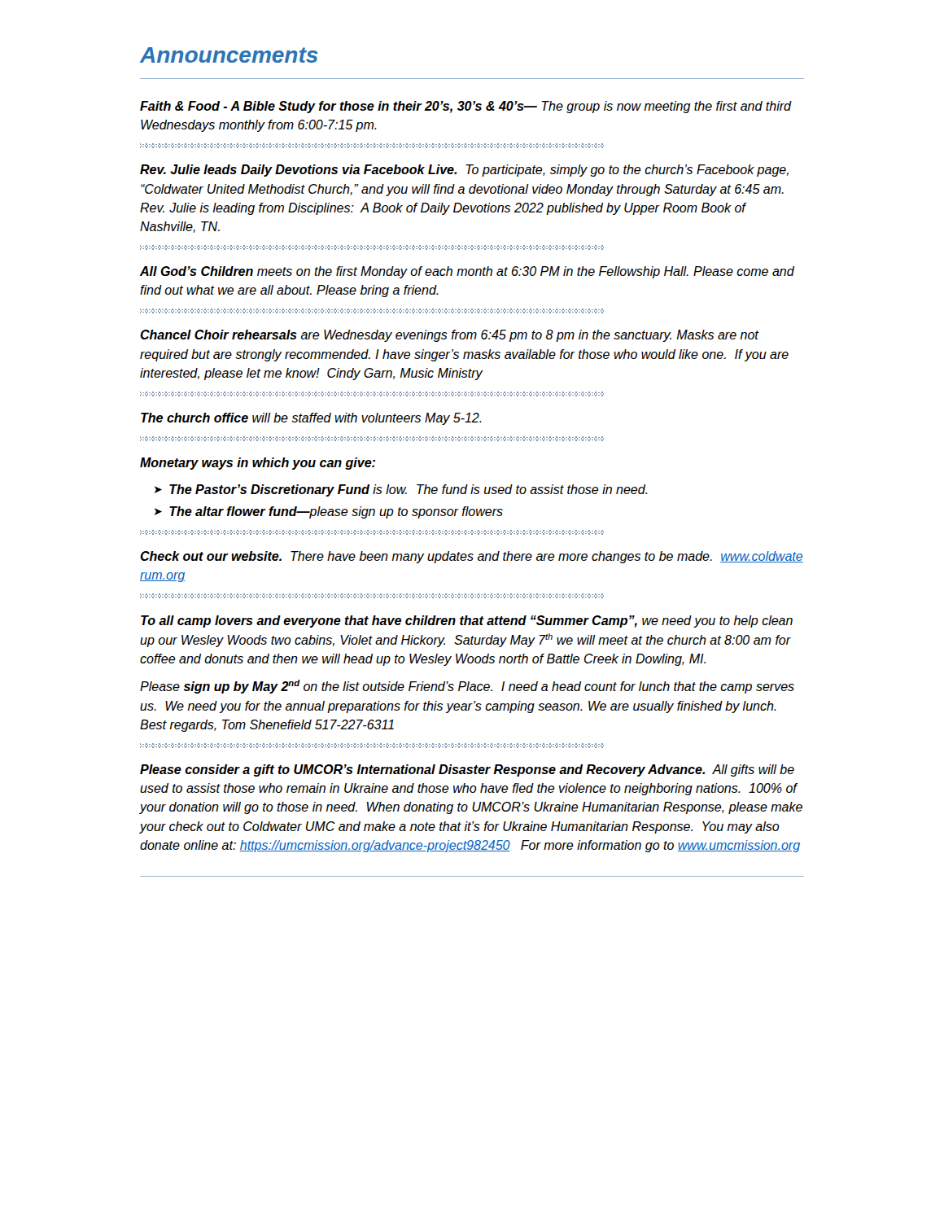Announcements
Faith & Food - A Bible Study for those in their 20’s, 30’s & 40’s— The group is now meeting the first and third Wednesdays monthly from 6:00-7:15 pm.
Rev. Julie leads Daily Devotions via Facebook Live. To participate, simply go to the church’s Facebook page, “Coldwater United Methodist Church,” and you will find a devotional video Monday through Saturday at 6:45 am. Rev. Julie is leading from Disciplines: A Book of Daily Devotions 2022 published by Upper Room Book of Nashville, TN.
All God’s Children meets on the first Monday of each month at 6:30 PM in the Fellowship Hall. Please come and find out what we are all about. Please bring a friend.
Chancel Choir rehearsals are Wednesday evenings from 6:45 pm to 8 pm in the sanctuary. Masks are not required but are strongly recommended. I have singer’s masks available for those who would like one. If you are interested, please let me know! Cindy Garn, Music Ministry
The church office will be staffed with volunteers May 5-12.
Monetary ways in which you can give:
The Pastor’s Discretionary Fund is low. The fund is used to assist those in need.
The altar flower fund—please sign up to sponsor flowers
Check out our website. There have been many updates and there are more changes to be made. www.coldwaterum.org
To all camp lovers and everyone that have children that attend “Summer Camp”, we need you to help clean up our Wesley Woods two cabins, Violet and Hickory. Saturday May 7th we will meet at the church at 8:00 am for coffee and donuts and then we will head up to Wesley Woods north of Battle Creek in Dowling, MI.
Please sign up by May 2nd on the list outside Friend’s Place. I need a head count for lunch that the camp serves us. We need you for the annual preparations for this year’s camping season. We are usually finished by lunch. Best regards, Tom Shenefield 517-227-6311
Please consider a gift to UMCOR’s International Disaster Response and Recovery Advance. All gifts will be used to assist those who remain in Ukraine and those who have fled the violence to neighboring nations. 100% of your donation will go to those in need. When donating to UMCOR’s Ukraine Humanitarian Response, please make your check out to Coldwater UMC and make a note that it’s for Ukraine Humanitarian Response. You may also donate online at: https://umcmission.org/advance-project982450 For more information go to www.umcmission.org